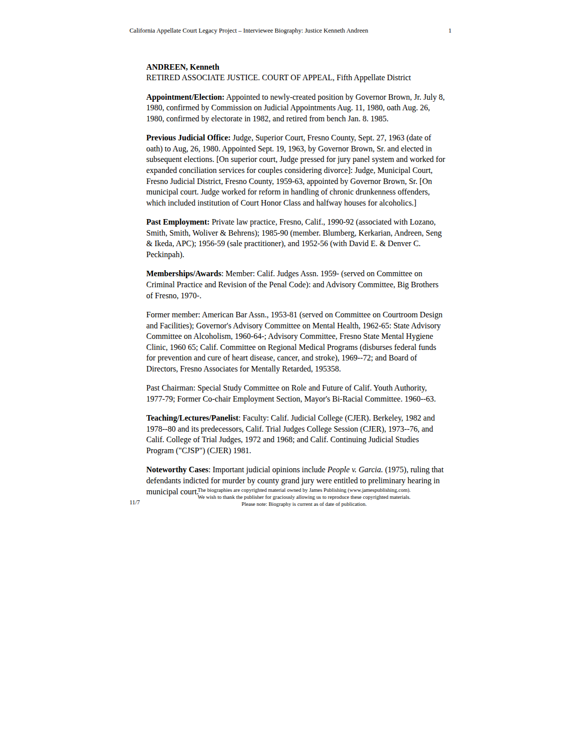California Appellate Court Legacy Project – Interviewee Biography: Justice Kenneth Andreen 1
ANDREEN, Kenneth
RETIRED ASSOCIATE JUSTICE. COURT OF APPEAL, Fifth Appellate District
Appointment/Election: Appointed to newly-created position by Governor Brown, Jr. July 8, 1980, confirmed by Commission on Judicial Appointments Aug. 11, 1980, oath Aug. 26, 1980, confirmed by electorate in 1982, and retired from bench Jan. 8. 1985.
Previous Judicial Office: Judge, Superior Court, Fresno County, Sept. 27, 1963 (date of oath) to Aug, 26, 1980. Appointed Sept. 19, 1963, by Governor Brown, Sr. and elected in subsequent elections. [On superior court, Judge pressed for jury panel system and worked for expanded conciliation services for couples considering divorce]: Judge, Municipal Court, Fresno Judicial District, Fresno County, 1959-63, appointed by Governor Brown, Sr. [On municipal court. Judge worked for reform in handling of chronic drunkenness offenders, which included institution of Court Honor Class and halfway houses for alcoholics.]
Past Employment: Private law practice, Fresno, Calif., 1990-92 (associated with Lozano, Smith, Smith, Woliver & Behrens); 1985-90 (member. Blumberg, Kerkarian, Andreen, Seng & Ikeda, APC); 1956-59 (sale practitioner), and 1952-56 (with David E. & Denver C. Peckinpah).
Memberships/Awards: Member: Calif. Judges Assn. 1959- (served on Committee on Criminal Practice and Revision of the Penal Code): and Advisory Committee, Big Brothers of Fresno, 1970-.
Former member: American Bar Assn., 1953-81 (served on Committee on Courtroom Design and Facilities); Governor's Advisory Committee on Mental Health, 1962-65: State Advisory Committee on Alcoholism, 1960-64-; Advisory Committee, Fresno State Mental Hygiene Clinic, 1960 65; Calif. Committee on Regional Medical Programs (disburses federal funds for prevention and cure of heart disease, cancer, and stroke), 1969--72; and Board of Directors, Fresno Associates for Mentally Retarded, 195358.
Past Chairman: Special Study Committee on Role and Future of Calif. Youth Authority, 1977-79; Former Co-chair Employment Section, Mayor's Bi-Racial Committee. 1960--63.
Teaching/Lectures/Panelist: Faculty: Calif. Judicial College (CJER). Berkeley, 1982 and 1978--80 and its predecessors, Calif. Trial Judges College Session (CJER), 1973--76, and Calif. College of Trial Judges, 1972 and 1968; and Calif. Continuing Judicial Studies Program ("CJSP") (CJER) 1981.
Noteworthy Cases: Important judicial opinions include People v. Garcia. (1975), ruling that defendants indicted for murder by county grand jury were entitled to preliminary hearing in municipal court.
11/7
The biographies are copyrighted material owned by James Publishing (www.jamespublishing.com).
We wish to thank the publisher for graciously allowing us to reproduce these copyrighted materials.
Please note: Biography is current as of date of publication.